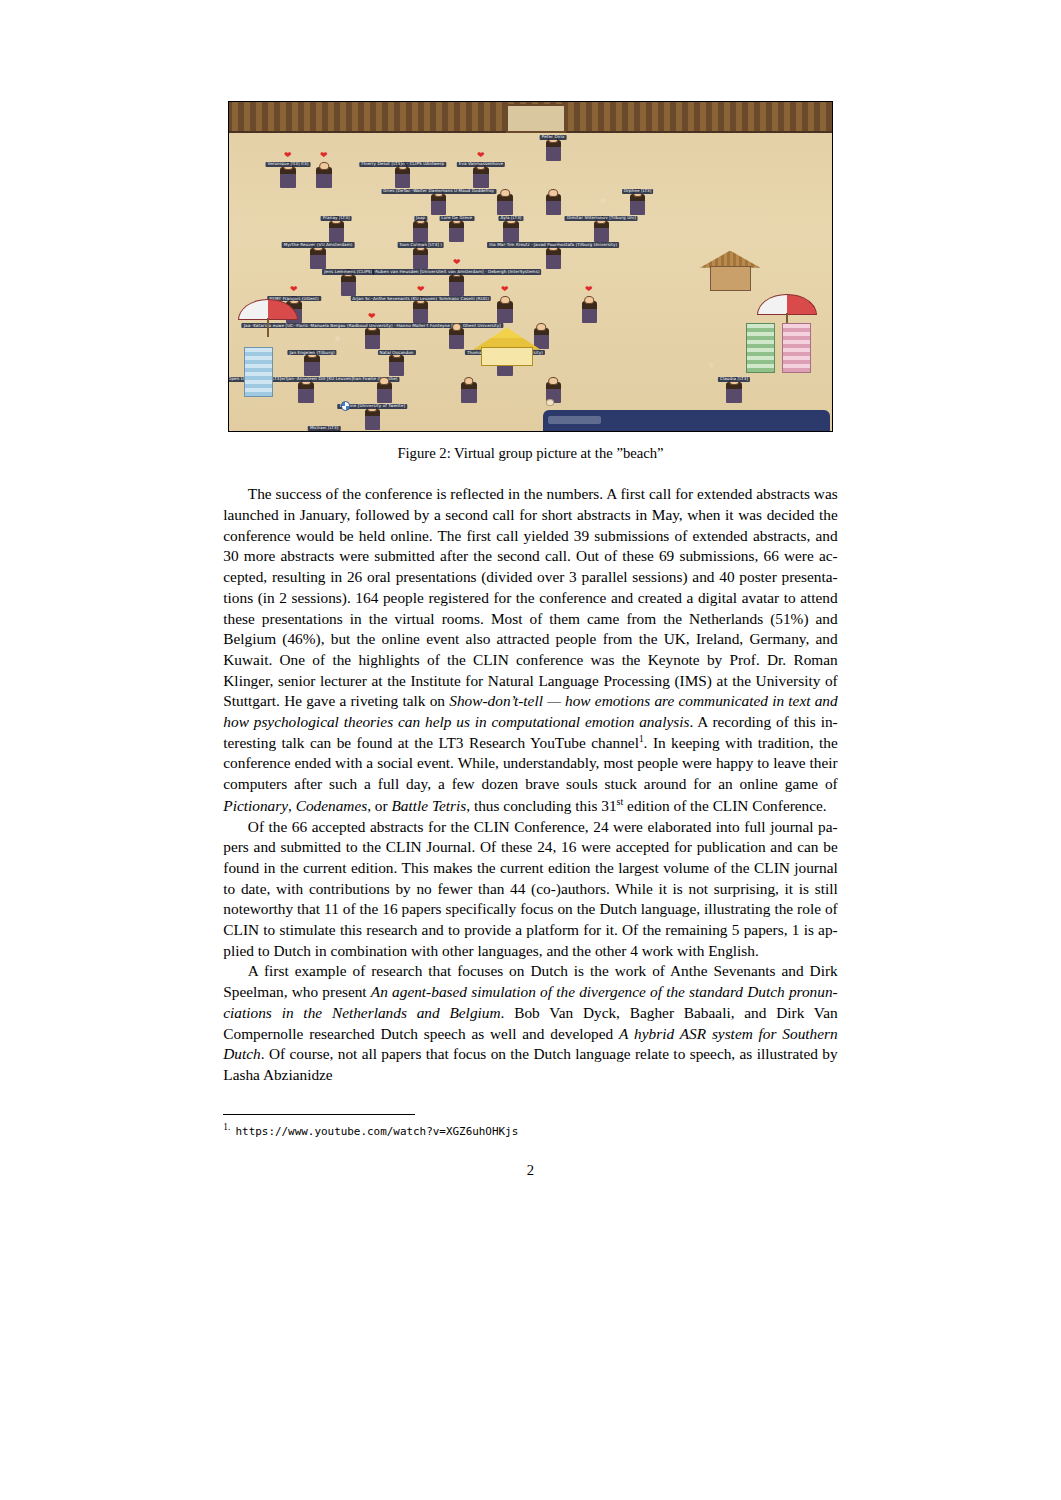Peter Dirix
❤Veronique [lt3] lt3]
❤
Thierry Desot [LT3]n – CLIPS UAntwerp
❤Eva Vanmassenhove
Dries (DeTac··Walter Daelemans U·Maud Goddefroy
Orphee [LT3]
Pranay [LT3]
Jaap
Lore De Greve
Ayla [LT3]
Dimitar Shterionov [Tilburg Uni]
Myrthe Reuver (VU Amsterdam)
Toon Colman [LT3] )
Ilia Mar·Tim Kreutz ··Javad Pourmostafa (Tilburg University)
Jens Lemmens (CLIPS)
❤·Ruben van Heusden [Universiteit van Amsterdam] · Debergh (InterSystems)
❤REMY François (UGent)
❤Arjan Sc··Anthe Sevenants (KU Leuven) Tommaso Caselli (RUG)
❤
❤
❤Jaa··Katarina euwe [UC··Floris··Manuela Bergau (Radboud University) ··Hanno Müller·t Fonteyne [LT3, Ghent University]
Jan Engelen (Tilburg)
Natal Ossandon
Thomas Rood (Radboud University)
Liqin [Open Univer··Lieve [LT3]ertjan··Anneleen Dill [KU Leuven]han Fowlie (UU, she)
Claudia [LT3]
Daphne [University of Twente]
Michael [LT3]
Figure 2: Virtual group picture at the ”beach”
The success of the conference is reflected in the numbers. A first call for extended abstracts was launched in January, followed by a second call for short abstracts in May, when it was decided the conference would be held online. The first call yielded 39 submissions of extended abstracts, and 30 more abstracts were submitted after the second call. Out of these 69 submissions, 66 were accepted, resulting in 26 oral presentations (divided over 3 parallel sessions) and 40 poster presentations (in 2 sessions). 164 people registered for the conference and created a digital avatar to attend these presentations in the virtual rooms. Most of them came from the Netherlands (51%) and Belgium (46%), but the online event also attracted people from the UK, Ireland, Germany, and Kuwait. One of the highlights of the CLIN conference was the Keynote by Prof. Dr. Roman Klinger, senior lecturer at the Institute for Natural Language Processing (IMS) at the University of Stuttgart. He gave a riveting talk on Show-don’t-tell — how emotions are communicated in text and how psychological theories can help us in computational emotion analysis. A recording of this interesting talk can be found at the LT3 Research YouTube channel1. In keeping with tradition, the conference ended with a social event. While, understandably, most people were happy to leave their computers after such a full day, a few dozen brave souls stuck around for an online game of Pictionary, Codenames, or Battle Tetris, thus concluding this 31st edition of the CLIN Conference.
Of the 66 accepted abstracts for the CLIN Conference, 24 were elaborated into full journal papers and submitted to the CLIN Journal. Of these 24, 16 were accepted for publication and can be found in the current edition. This makes the current edition the largest volume of the CLIN journal to date, with contributions by no fewer than 44 (co-)authors. While it is not surprising, it is still noteworthy that 11 of the 16 papers specifically focus on the Dutch language, illustrating the role of CLIN to stimulate this research and to provide a platform for it. Of the remaining 5 papers, 1 is applied to Dutch in combination with other languages, and the other 4 work with English.
A first example of research that focuses on Dutch is the work of Anthe Sevenants and Dirk Speelman, who present An agent-based simulation of the divergence of the standard Dutch pronunciations in the Netherlands and Belgium. Bob Van Dyck, Bagher Babaali, and Dirk Van Compernolle researched Dutch speech as well and developed A hybrid ASR system for Southern Dutch. Of course, not all papers that focus on the Dutch language relate to speech, as illustrated by Lasha Abzianidze
1. https://www.youtube.com/watch?v=XGZ6uhOHKjs
2